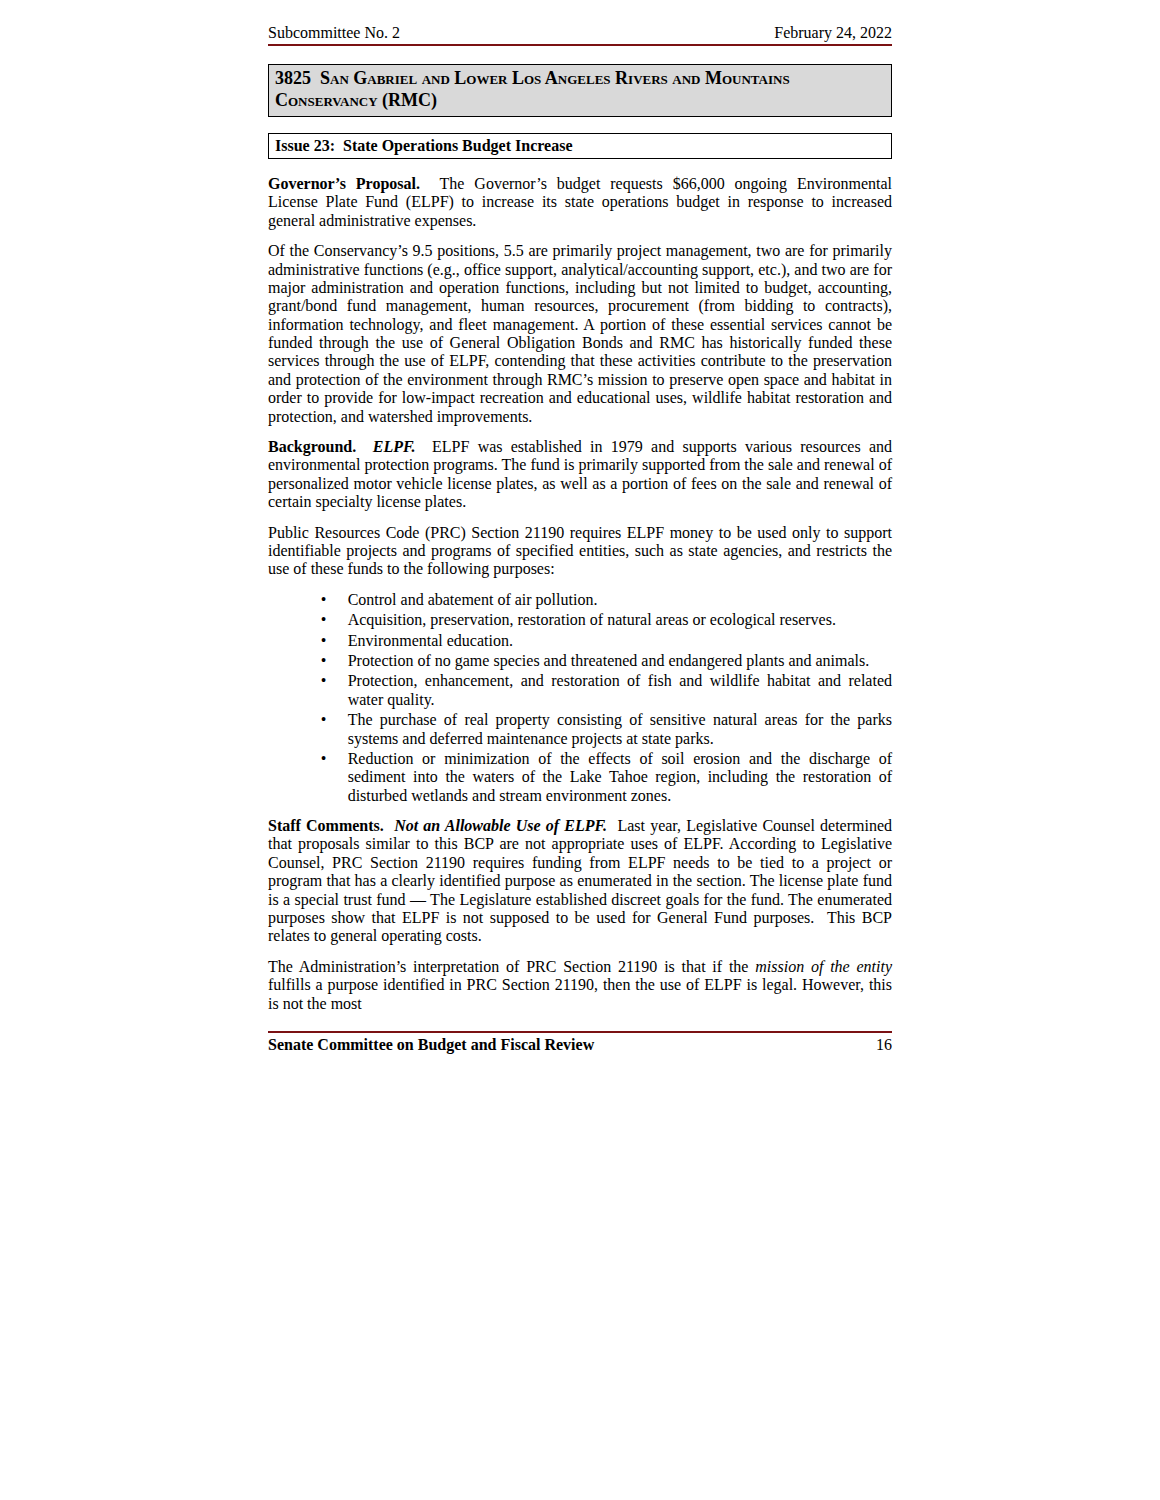Subcommittee No. 2
February 24, 2022
3825 San Gabriel and Lower Los Angeles Rivers and Mountains Conservancy (RMC)
Issue 23: State Operations Budget Increase
Governor’s Proposal. The Governor’s budget requests $66,000 ongoing Environmental License Plate Fund (ELPF) to increase its state operations budget in response to increased general administrative expenses.
Of the Conservancy’s 9.5 positions, 5.5 are primarily project management, two are for primarily administrative functions (e.g., office support, analytical/accounting support, etc.), and two are for major administration and operation functions, including but not limited to budget, accounting, grant/bond fund management, human resources, procurement (from bidding to contracts), information technology, and fleet management. A portion of these essential services cannot be funded through the use of General Obligation Bonds and RMC has historically funded these services through the use of ELPF, contending that these activities contribute to the preservation and protection of the environment through RMC’s mission to preserve open space and habitat in order to provide for low-impact recreation and educational uses, wildlife habitat restoration and protection, and watershed improvements.
Background. ELPF. ELPF was established in 1979 and supports various resources and environmental protection programs. The fund is primarily supported from the sale and renewal of personalized motor vehicle license plates, as well as a portion of fees on the sale and renewal of certain specialty license plates.
Public Resources Code (PRC) Section 21190 requires ELPF money to be used only to support identifiable projects and programs of specified entities, such as state agencies, and restricts the use of these funds to the following purposes:
Control and abatement of air pollution.
Acquisition, preservation, restoration of natural areas or ecological reserves.
Environmental education.
Protection of no game species and threatened and endangered plants and animals.
Protection, enhancement, and restoration of fish and wildlife habitat and related water quality.
The purchase of real property consisting of sensitive natural areas for the parks systems and deferred maintenance projects at state parks.
Reduction or minimization of the effects of soil erosion and the discharge of sediment into the waters of the Lake Tahoe region, including the restoration of disturbed wetlands and stream environment zones.
Staff Comments. Not an Allowable Use of ELPF. Last year, Legislative Counsel determined that proposals similar to this BCP are not appropriate uses of ELPF. According to Legislative Counsel, PRC Section 21190 requires funding from ELPF needs to be tied to a project or program that has a clearly identified purpose as enumerated in the section. The license plate fund is a special trust fund — The Legislature established discreet goals for the fund. The enumerated purposes show that ELPF is not supposed to be used for General Fund purposes. This BCP relates to general operating costs.
The Administration’s interpretation of PRC Section 21190 is that if the mission of the entity fulfills a purpose identified in PRC Section 21190, then the use of ELPF is legal. However, this is not the most
Senate Committee on Budget and Fiscal Review
16